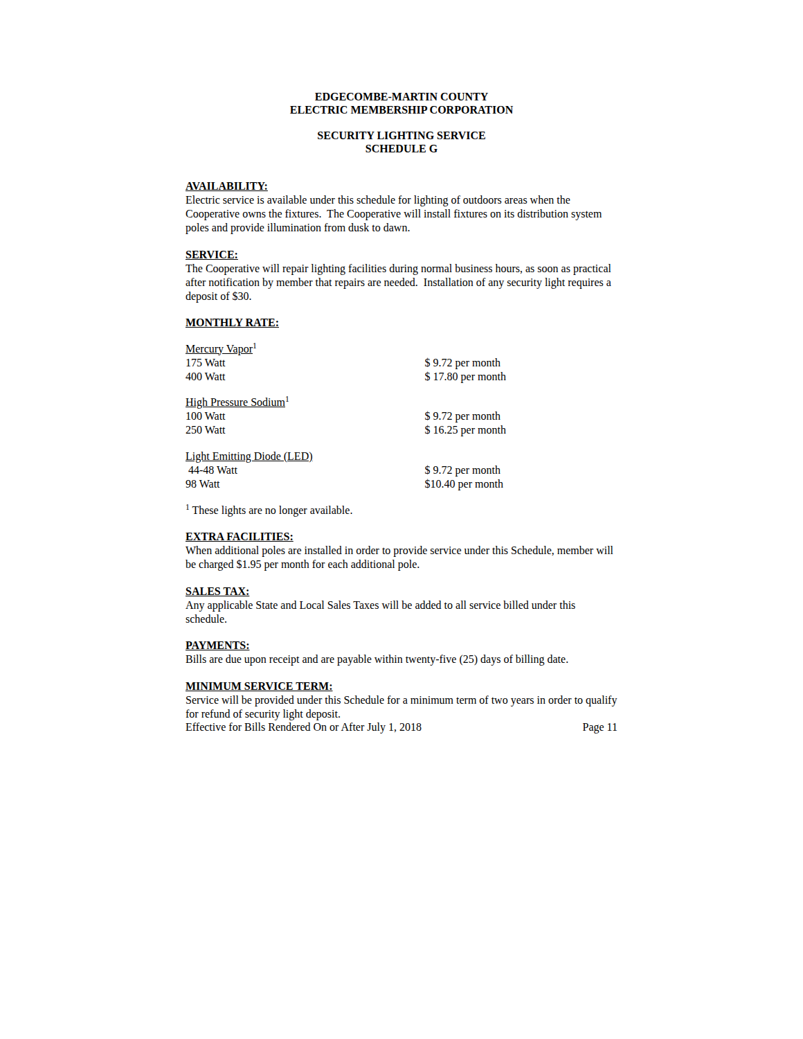EDGECOMBE-MARTIN COUNTY
ELECTRIC MEMBERSHIP CORPORATION
SECURITY LIGHTING SERVICE
SCHEDULE G
AVAILABILITY:
Electric service is available under this schedule for lighting of outdoors areas when the Cooperative owns the fixtures. The Cooperative will install fixtures on its distribution system poles and provide illumination from dusk to dawn.
SERVICE:
The Cooperative will repair lighting facilities during normal business hours, as soon as practical after notification by member that repairs are needed. Installation of any security light requires a deposit of $30.
MONTHLY RATE:
Mercury Vapor1
| 175 Watt | $ 9.72 per month |
| 400 Watt | $ 17.80 per month |
High Pressure Sodium1
| 100 Watt | $ 9.72 per month |
| 250 Watt | $ 16.25 per month |
Light Emitting Diode (LED)
| 44-48 Watt | $ 9.72 per month |
| 98 Watt | $10.40 per month |
1 These lights are no longer available.
EXTRA FACILITIES:
When additional poles are installed in order to provide service under this Schedule, member will be charged $1.95 per month for each additional pole.
SALES TAX:
Any applicable State and Local Sales Taxes will be added to all service billed under this schedule.
PAYMENTS:
Bills are due upon receipt and are payable within twenty-five (25) days of billing date.
MINIMUM SERVICE TERM:
Service will be provided under this Schedule for a minimum term of two years in order to qualify for refund of security light deposit.
Effective for Bills Rendered On or After July 1, 2018 Page 11